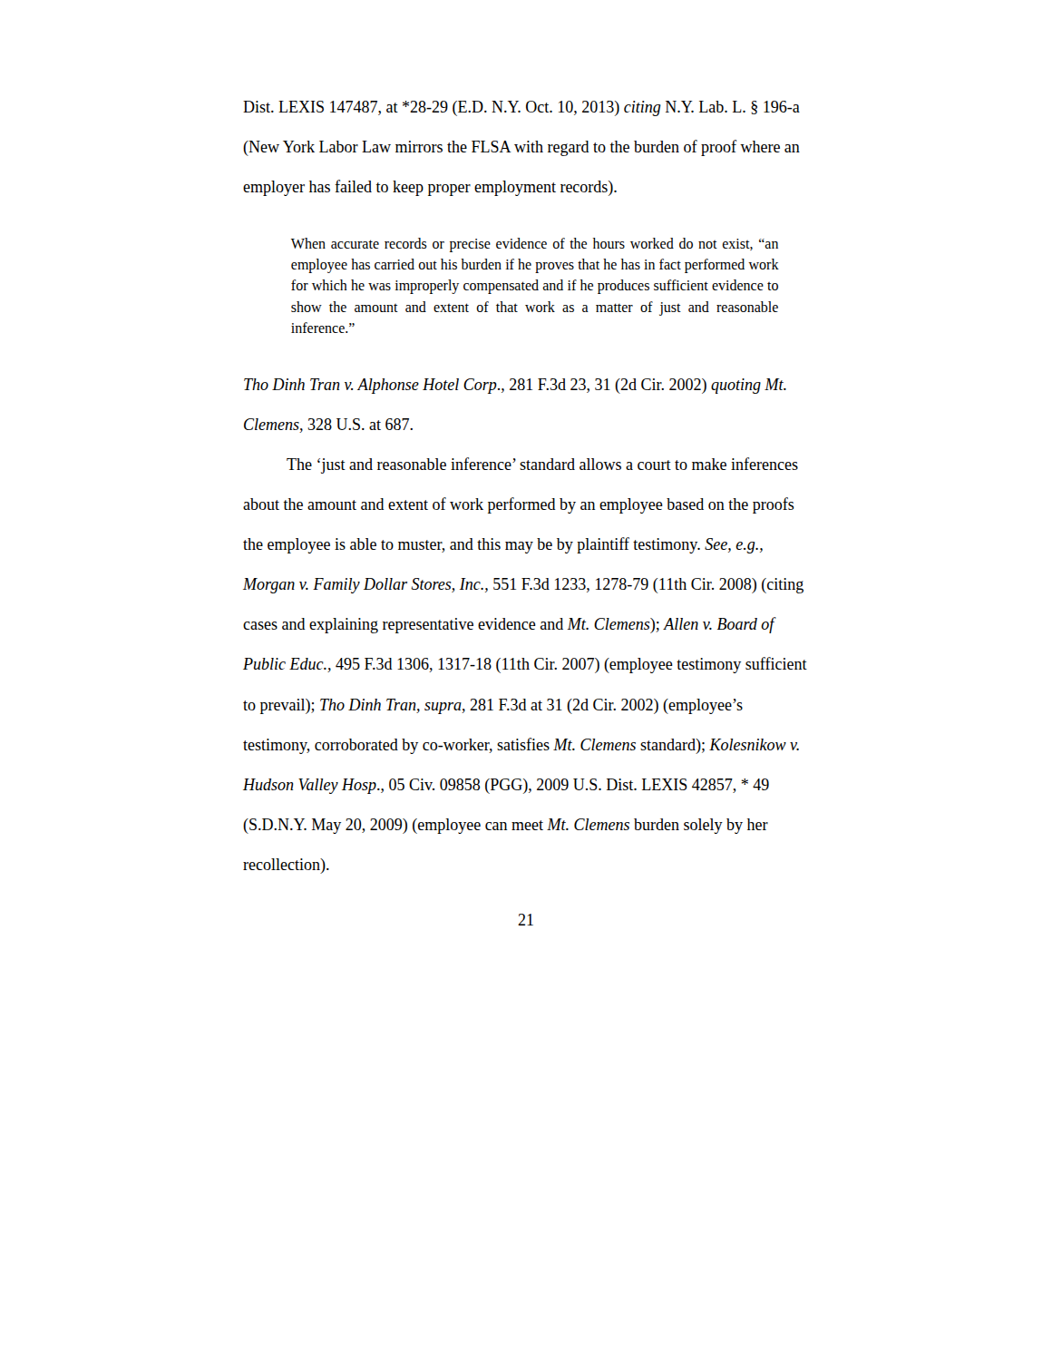Dist. LEXIS 147487, at *28-29 (E.D. N.Y. Oct. 10, 2013) citing N.Y. Lab. L. § 196-a (New York Labor Law mirrors the FLSA with regard to the burden of proof where an employer has failed to keep proper employment records).
When accurate records or precise evidence of the hours worked do not exist, “an employee has carried out his burden if he proves that he has in fact performed work for which he was improperly compensated and if he produces sufficient evidence to show the amount and extent of that work as a matter of just and reasonable inference.”
Tho Dinh Tran v. Alphonse Hotel Corp., 281 F.3d 23, 31 (2d Cir. 2002) quoting Mt. Clemens, 328 U.S. at 687.
The ‘just and reasonable inference’ standard allows a court to make inferences about the amount and extent of work performed by an employee based on the proofs the employee is able to muster, and this may be by plaintiff testimony. See, e.g., Morgan v. Family Dollar Stores, Inc., 551 F.3d 1233, 1278-79 (11th Cir. 2008) (citing cases and explaining representative evidence and Mt. Clemens); Allen v. Board of Public Educ., 495 F.3d 1306, 1317-18 (11th Cir. 2007) (employee testimony sufficient to prevail); Tho Dinh Tran, supra, 281 F.3d at 31 (2d Cir. 2002) (employee’s testimony, corroborated by co-worker, satisfies Mt. Clemens standard); Kolesnikow v. Hudson Valley Hosp., 05 Civ. 09858 (PGG), 2009 U.S. Dist. LEXIS 42857, * 49 (S.D.N.Y. May 20, 2009) (employee can meet Mt. Clemens burden solely by her recollection).
21